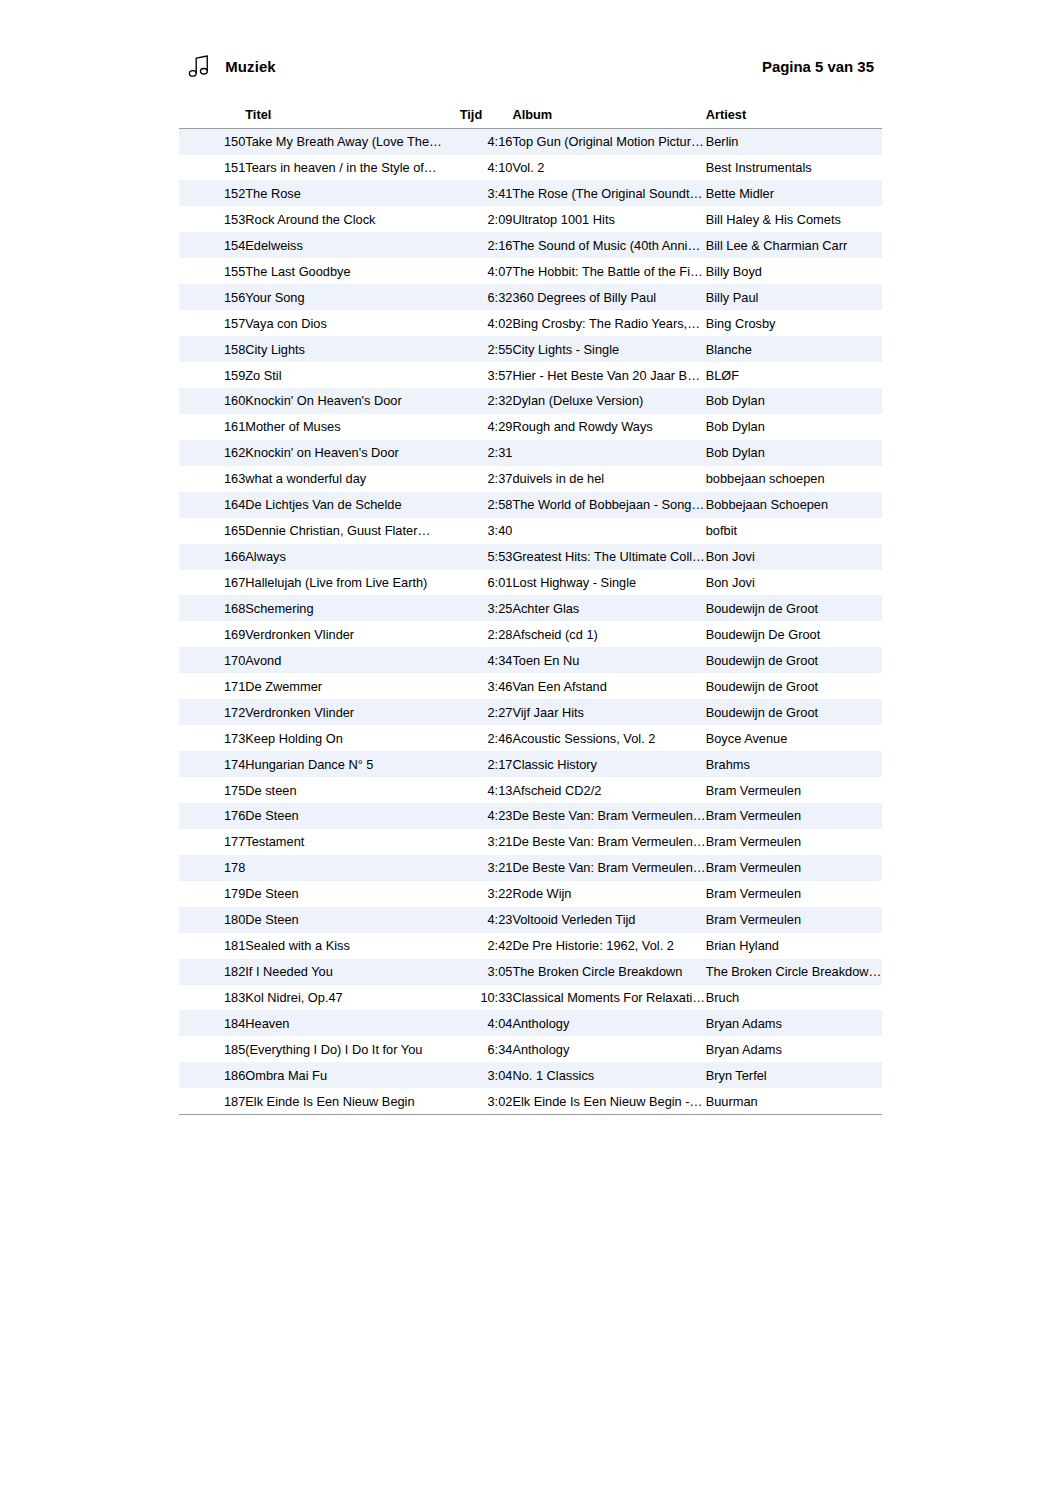Muziek
Pagina 5 van 35
| | Titel | Tijd | Album | Artiest |
| --- | --- | --- | --- | --- |
| 150 | Take My Breath Away (Love The… | 4:16 | Top Gun (Original Motion Pictur… | Berlin |
| 151 | Tears in heaven / in the Style of… | 4:10 | Vol. 2 | Best Instrumentals |
| 152 | The Rose | 3:41 | The Rose (The Original Soundtr… | Bette Midler |
| 153 | Rock Around the Clock | 2:09 | Ultratop 1001 Hits | Bill Haley & His Comets |
| 154 | Edelweiss | 2:16 | The Sound of Music (40th Anniv… | Bill Lee & Charmian Carr |
| 155 | The Last Goodbye | 4:07 | The Hobbit: The Battle of the Fi… | Billy Boyd |
| 156 | Your Song | 6:32 | 360 Degrees of Billy Paul | Billy Paul |
| 157 | Vaya con Dios | 4:02 | Bing Crosby: The Radio Years,… | Bing Crosby |
| 158 | City Lights | 2:55 | City Lights - Single | Blanche |
| 159 | Zo Stil | 3:57 | Hier - Het Beste Van 20 Jaar BL… | BLØF |
| 160 | Knockin' On Heaven's Door | 2:32 | Dylan (Deluxe Version) | Bob Dylan |
| 161 | Mother of Muses | 4:29 | Rough and Rowdy Ways | Bob Dylan |
| 162 | Knockin' on Heaven's Door | 2:31 | | Bob Dylan |
| 163 | what a wonderful day | 2:37 | duivels in de hel | bobbejaan schoepen |
| 164 | De Lichtjes Van de Schelde | 2:58 | The World of Bobbejaan - Song… | Bobbejaan Schoepen |
| 165 | Dennie Christian, Guust Flater… | 3:40 | | bofbit |
| 166 | Always | 5:53 | Greatest Hits: The Ultimate Coll… | Bon Jovi |
| 167 | Hallelujah (Live from Live Earth) | 6:01 | Lost Highway - Single | Bon Jovi |
| 168 | Schemering | 3:25 | Achter Glas | Boudewijn de Groot |
| 169 | Verdronken Vlinder | 2:28 | Afscheid (cd 1) | Boudewijn De Groot |
| 170 | Avond | 4:34 | Toen En Nu | Boudewijn de Groot |
| 171 | De Zwemmer | 3:46 | Van Een Afstand | Boudewijn de Groot |
| 172 | Verdronken Vlinder | 2:27 | Vijf Jaar Hits | Boudewijn de Groot |
| 173 | Keep Holding On | 2:46 | Acoustic Sessions, Vol. 2 | Boyce Avenue |
| 174 | Hungarian Dance N° 5 | 2:17 | Classic History | Brahms |
| 175 | De steen | 4:13 | Afscheid CD2/2 | Bram Vermeulen |
| 176 | De Steen | 4:23 | De Beste Van: Bram Vermeulen… | Bram Vermeulen |
| 177 | Testament | 3:21 | De Beste Van: Bram Vermeulen… | Bram Vermeulen |
| 178 | | 3:21 | De Beste Van: Bram Vermeulen… | Bram Vermeulen |
| 179 | De Steen | 3:22 | Rode Wijn | Bram Vermeulen |
| 180 | De Steen | 4:23 | Voltooid Verleden Tijd | Bram Vermeulen |
| 181 | Sealed with a Kiss | 2:42 | De Pre Historie: 1962, Vol. 2 | Brian Hyland |
| 182 | If I Needed You | 3:05 | The Broken Circle Breakdown | The Broken Circle Breakdown B… |
| 183 | Kol Nidrei, Op.47 | 10:33 | Classical Moments For Relaxati… | Bruch |
| 184 | Heaven | 4:04 | Anthology | Bryan Adams |
| 185 | (Everything I Do) I Do It for You | 6:34 | Anthology | Bryan Adams |
| 186 | Ombra Mai Fu | 3:04 | No. 1 Classics | Bryn Terfel |
| 187 | Elk Einde Is Een Nieuw Begin | 3:02 | Elk Einde Is Een Nieuw Begin -… | Buurman |